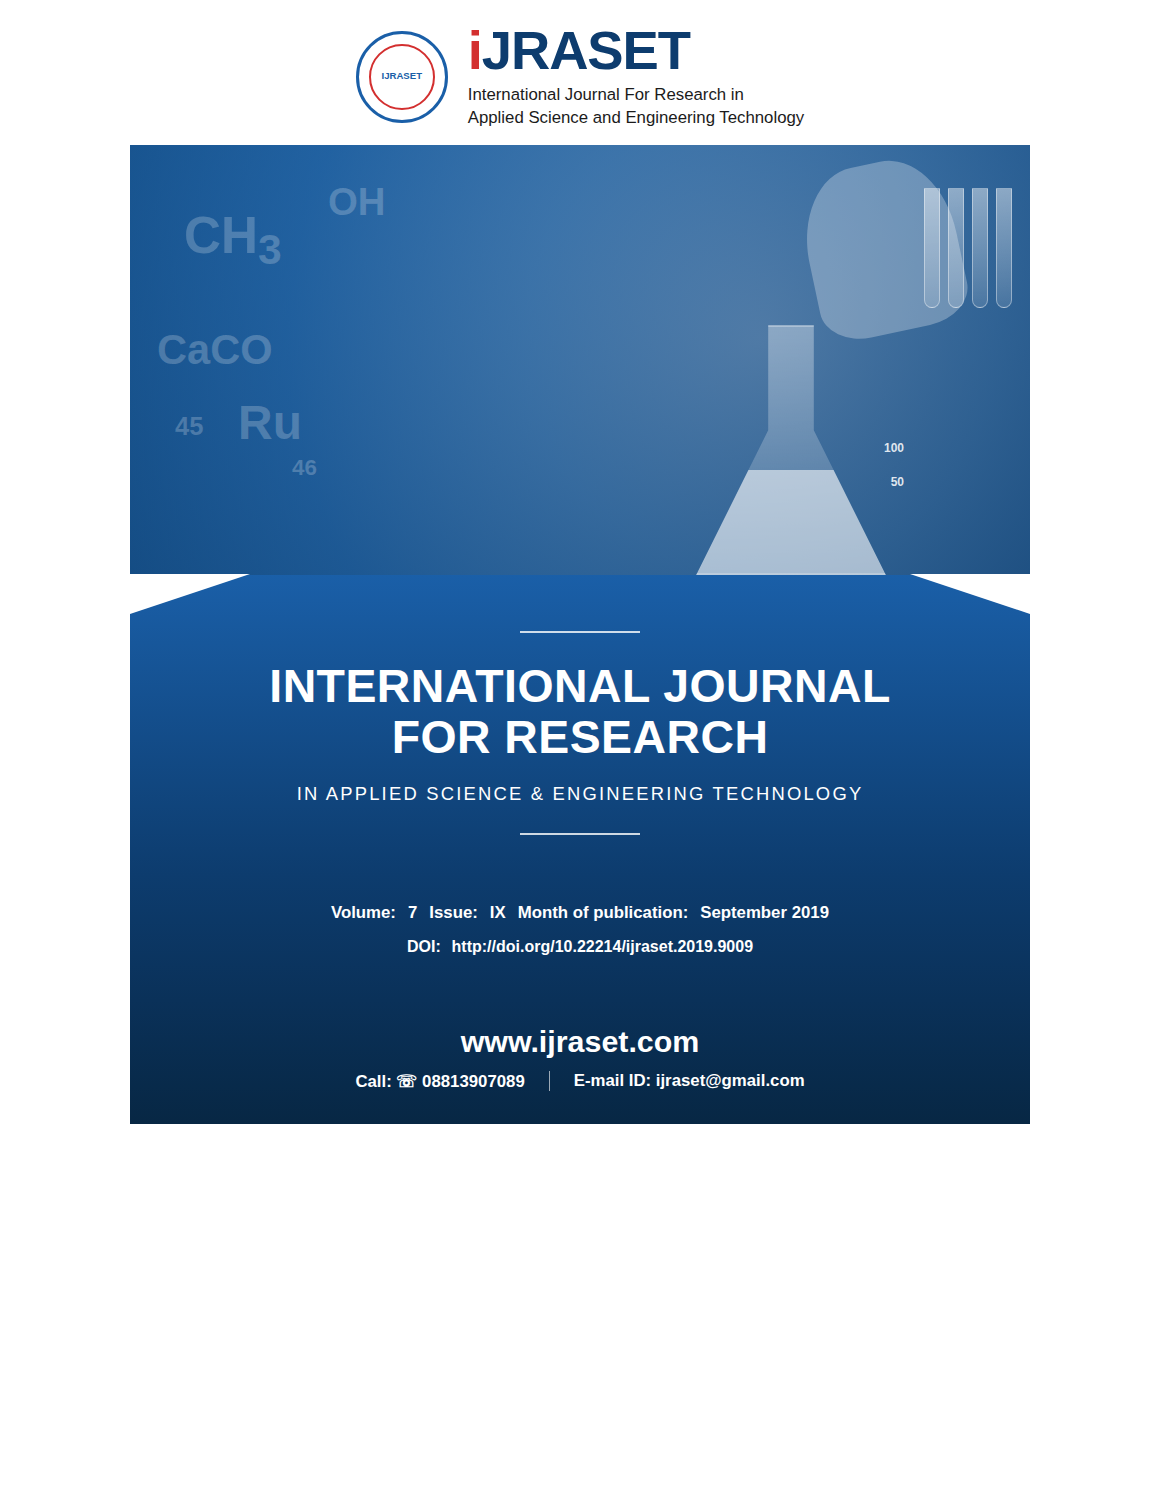IJRASET
i JRASET
International Journal For Research in
Applied Science and Engineering Technology
CH3 OH CaCO Ru 45 46
100 50
INTERNATIONAL JOURNAL FOR RESEARCH
IN APPLIED SCIENCE & ENGINEERING TECHNOLOGY
Volume:
7
Issue:
IX
Month of publication:
September 2019
DOI: http://doi.org/10.22214/ijraset.2019.9009
www.ijraset.com
Call: ☏ 08813907089 E-mail ID: ijraset@gmail.com